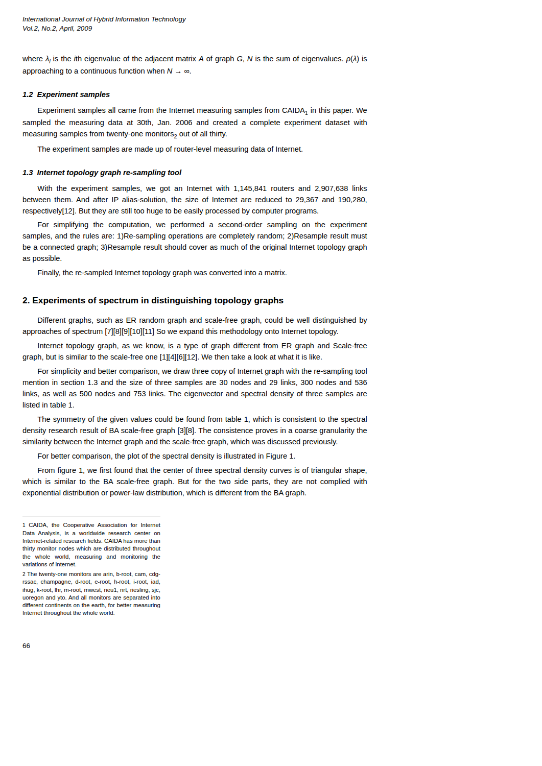International Journal of Hybrid Information Technology
Vol.2, No.2, April, 2009
where λi is the ith eigenvalue of the adjacent matrix A of graph G, N is the sum of eigenvalues. ρ(λ) is approaching to a continuous function when N → ∞.
1.2 Experiment samples
Experiment samples all came from the Internet measuring samples from CAIDA1 in this paper. We sampled the measuring data at 30th, Jan. 2006 and created a complete experiment dataset with measuring samples from twenty-one monitors2 out of all thirty.
The experiment samples are made up of router-level measuring data of Internet.
1.3 Internet topology graph re-sampling tool
With the experiment samples, we got an Internet with 1,145,841 routers and 2,907,638 links between them. And after IP alias-solution, the size of Internet are reduced to 29,367 and 190,280, respectively[12]. But they are still too huge to be easily processed by computer programs.
For simplifying the computation, we performed a second-order sampling on the experiment samples, and the rules are: 1)Re-sampling operations are completely random; 2)Resample result must be a connected graph; 3)Resample result should cover as much of the original Internet topology graph as possible.
Finally, the re-sampled Internet topology graph was converted into a matrix.
2. Experiments of spectrum in distinguishing topology graphs
Different graphs, such as ER random graph and scale-free graph, could be well distinguished by approaches of spectrum [7][8][9][10][11] So we expand this methodology onto Internet topology.
Internet topology graph, as we know, is a type of graph different from ER graph and Scale-free graph, but is similar to the scale-free one [1][4][6][12]. We then take a look at what it is like.
For simplicity and better comparison, we draw three copy of Internet graph with the re-sampling tool mention in section 1.3 and the size of three samples are 30 nodes and 29 links, 300 nodes and 536 links, as well as 500 nodes and 753 links. The eigenvector and spectral density of three samples are listed in table 1.
The symmetry of the given values could be found from table 1, which is consistent to the spectral density research result of BA scale-free graph [3][8]. The consistence proves in a coarse granularity the similarity between the Internet graph and the scale-free graph, which was discussed previously.
For better comparison, the plot of the spectral density is illustrated in Figure 1.
From figure 1, we first found that the center of three spectral density curves is of triangular shape, which is similar to the BA scale-free graph. But for the two side parts, they are not complied with exponential distribution or power-law distribution, which is different from the BA graph.
1 CAIDA, the Cooperative Association for Internet Data Analysis, is a worldwide research center on Internet-related research fields. CAIDA has more than thirty monitor nodes which are distributed throughout the whole world, measuring and monitoring the variations of Internet.
2 The twenty-one monitors are arin, b-root, cam, cdg-rssac, champagne, d-root, e-root, h-root, i-root, iad, ihug, k-root, lhr, m-root, mwest, neu1, nrt, riesling, sjc, uoregon and yto. And all monitors are separated into different continents on the earth, for better measuring Internet throughout the whole world.
66